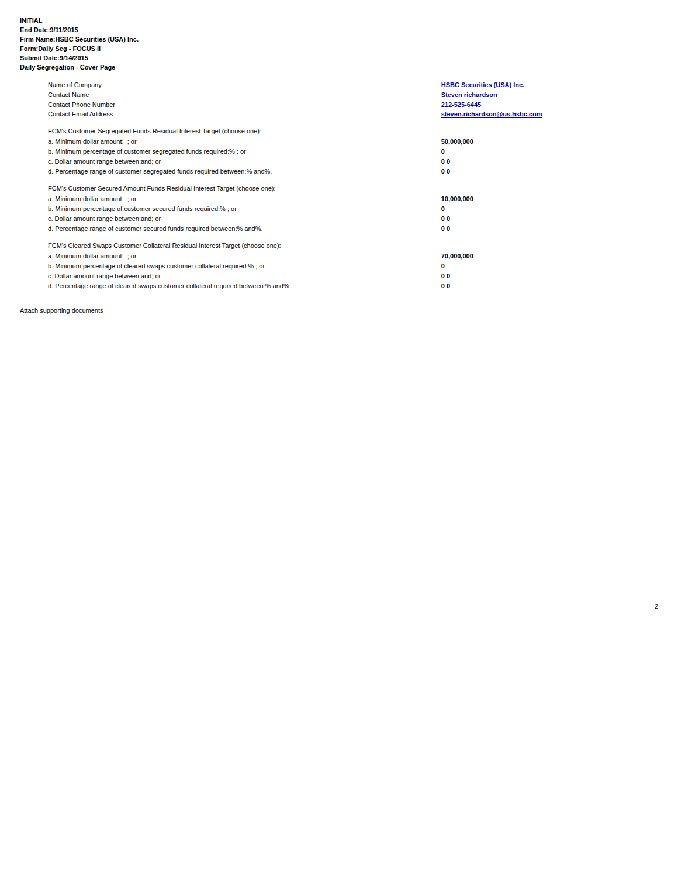INITIAL
End Date:9/11/2015
Firm Name:HSBC Securities (USA) Inc.
Form:Daily Seg - FOCUS II
Submit Date:9/14/2015
Daily Segregation - Cover Page
| Name of Company | HSBC Securities (USA) Inc. |
| Contact Name | Steven richardson |
| Contact Phone Number | 212-525-6445 |
| Contact Email Address | steven.richardson@us.hsbc.com |
FCM's Customer Segregated Funds Residual Interest Target (choose one):
| a. Minimum dollar amount: ; or | 50,000,000 |
| b. Minimum percentage of customer segregated funds required:% ; or | 0 |
| c. Dollar amount range between:and; or | 0 0 |
| d. Percentage range of customer segregated funds required between:% and%. | 0 0 |
FCM's Customer Secured Amount Funds Residual Interest Target (choose one):
| a. Minimum dollar amount: ; or | 10,000,000 |
| b. Minimum percentage of customer secured funds required:% ; or | 0 |
| c. Dollar amount range between:and; or | 0 0 |
| d. Percentage range of customer secured funds required between:% and%. | 0 0 |
FCM's Cleared Swaps Customer Collateral Residual Interest Target (choose one):
| a. Minimum dollar amount: ; or | 70,000,000 |
| b. Minimum percentage of cleared swaps customer collateral required:% ; or | 0 |
| c. Dollar amount range between:and; or | 0 0 |
| d. Percentage range of cleared swaps customer collateral required between:% and%. | 0 0 |
Attach supporting documents
2